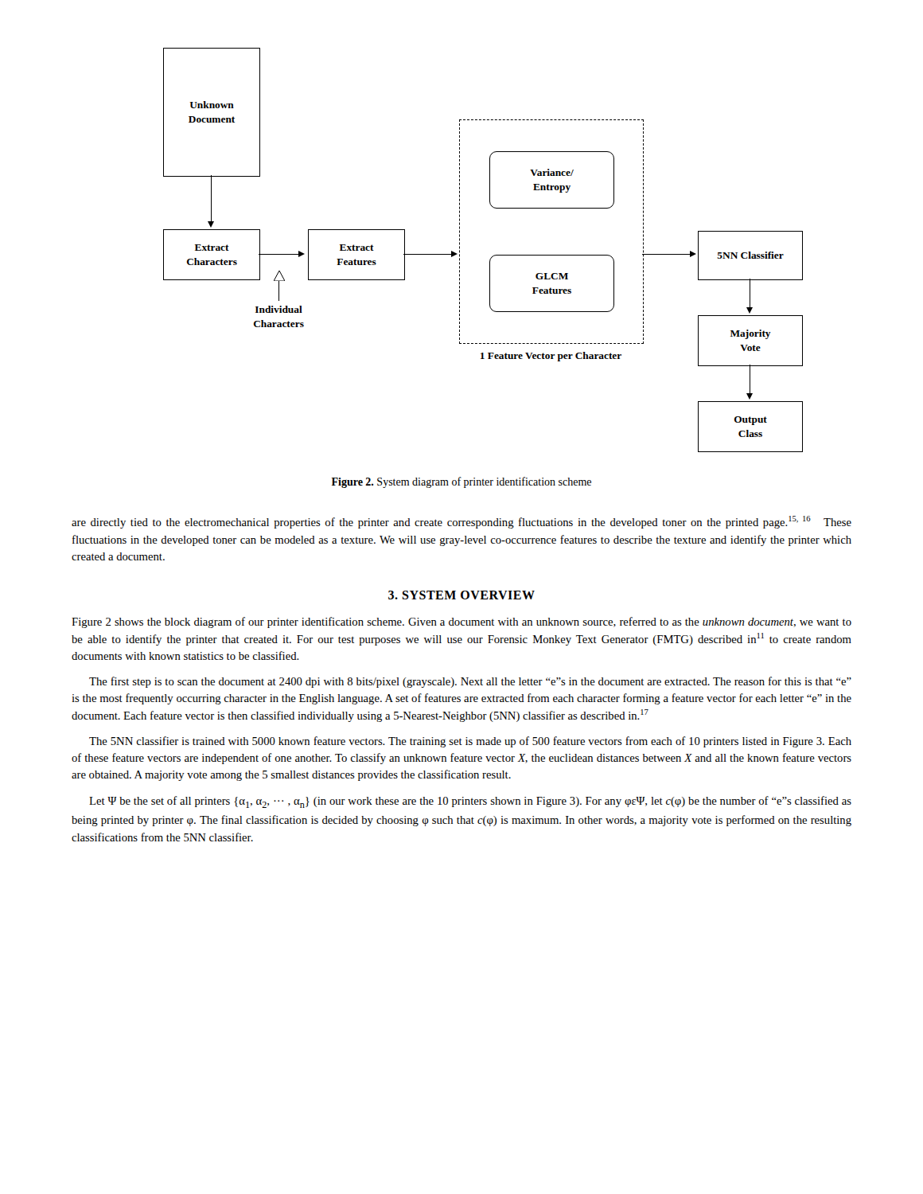Unknown
Document
Extract
Characters
Extract
Features
Individual
Characters
Variance/
Entropy
GLCM
Features
1 Feature Vector per Character
5NN Classifier
Majority
Vote
Output
Class
Figure 2. System diagram of printer identification scheme
are directly tied to the electromechanical properties of the printer and create corresponding fluctuations in the developed toner on the printed page.15, 16 These fluctuations in the developed toner can be modeled as a texture. We will use gray-level co-occurrence features to describe the texture and identify the printer which created a document.
3. SYSTEM OVERVIEW
Figure 2 shows the block diagram of our printer identification scheme. Given a document with an unknown source, referred to as the unknown document, we want to be able to identify the printer that created it. For our test purposes we will use our Forensic Monkey Text Generator (FMTG) described in11 to create random documents with known statistics to be classified.
The first step is to scan the document at 2400 dpi with 8 bits/pixel (grayscale). Next all the letter “e”s in the document are extracted. The reason for this is that “e” is the most frequently occurring character in the English language. A set of features are extracted from each character forming a feature vector for each letter “e” in the document. Each feature vector is then classified individually using a 5-Nearest-Neighbor (5NN) classifier as described in.17
The 5NN classifier is trained with 5000 known feature vectors. The training set is made up of 500 feature vectors from each of 10 printers listed in Figure 3. Each of these feature vectors are independent of one another. To classify an unknown feature vector X, the euclidean distances between X and all the known feature vectors are obtained. A majority vote among the 5 smallest distances provides the classification result.
Let Ψ be the set of all printers {α1, α2, ··· , αn} (in our work these are the 10 printers shown in Figure 3). For any φεΨ, let c(φ) be the number of “e”s classified as being printed by printer φ. The final classification is decided by choosing φ such that c(φ) is maximum. In other words, a majority vote is performed on the resulting classifications from the 5NN classifier.